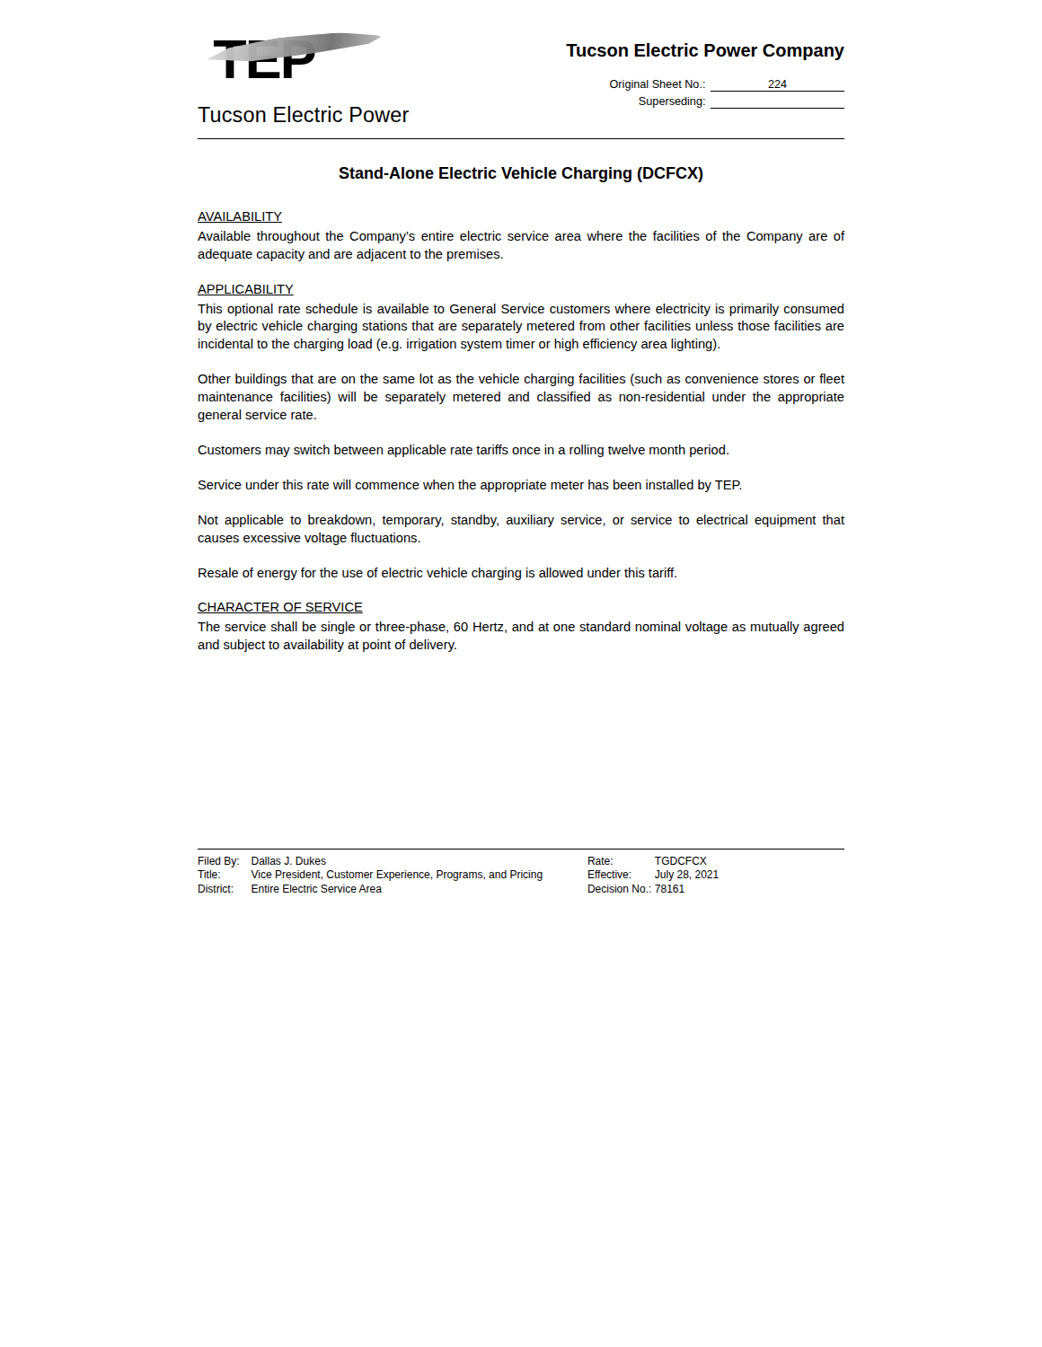TEP
Tucson Electric Power
Tucson Electric Power Company
Original Sheet No.: 224
Superseding:
Stand-Alone Electric Vehicle Charging (DCFCX)
AVAILABILITY
Available throughout the Company’s entire electric service area where the facilities of the Company are of adequate capacity and are adjacent to the premises.
APPLICABILITY
This optional rate schedule is available to General Service customers where electricity is primarily consumed by electric vehicle charging stations that are separately metered from other facilities unless those facilities are incidental to the charging load (e.g. irrigation system timer or high efficiency area lighting).
Other buildings that are on the same lot as the vehicle charging facilities (such as convenience stores or fleet maintenance facilities) will be separately metered and classified as non-residential under the appropriate general service rate.
Customers may switch between applicable rate tariffs once in a rolling twelve month period.
Service under this rate will commence when the appropriate meter has been installed by TEP.
Not applicable to breakdown, temporary, standby, auxiliary service, or service to electrical equipment that causes excessive voltage fluctuations.
Resale of energy for the use of electric vehicle charging is allowed under this tariff.
CHARACTER OF SERVICE
The service shall be single or three-phase, 60 Hertz, and at one standard nominal voltage as mutually agreed and subject to availability at point of delivery.
| Filed By: | Dallas J. Dukes | Rate: | TGDCFCX |
| Title: | Vice President, Customer Experience, Programs, and Pricing | Effective: | July 28, 2021 |
| District: | Entire Electric Service Area | Decision No.: | 78161 |